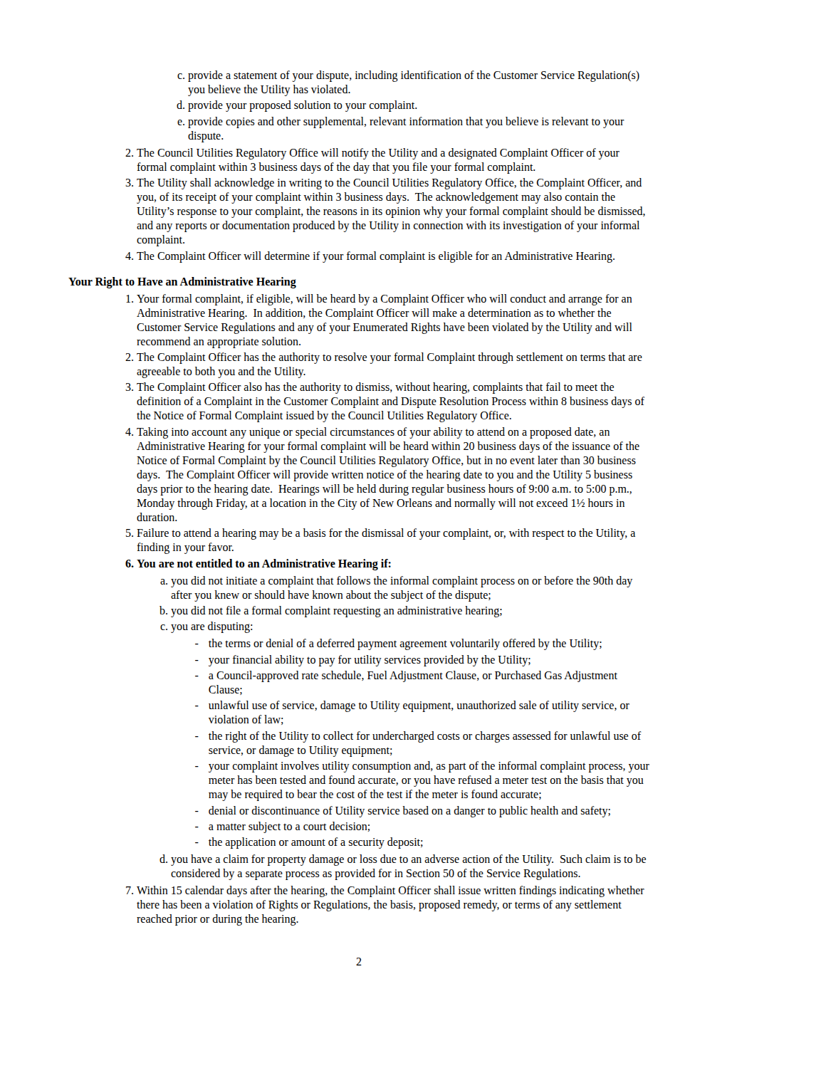provide a statement of your dispute, including identification of the Customer Service Regulation(s) you believe the Utility has violated.
provide your proposed solution to your complaint.
provide copies and other supplemental, relevant information that you believe is relevant to your dispute.
The Council Utilities Regulatory Office will notify the Utility and a designated Complaint Officer of your formal complaint within 3 business days of the day that you file your formal complaint.
The Utility shall acknowledge in writing to the Council Utilities Regulatory Office, the Complaint Officer, and you, of its receipt of your complaint within 3 business days. The acknowledgement may also contain the Utility’s response to your complaint, the reasons in its opinion why your formal complaint should be dismissed, and any reports or documentation produced by the Utility in connection with its investigation of your informal complaint.
The Complaint Officer will determine if your formal complaint is eligible for an Administrative Hearing.
Your Right to Have an Administrative Hearing
Your formal complaint, if eligible, will be heard by a Complaint Officer who will conduct and arrange for an Administrative Hearing. In addition, the Complaint Officer will make a determination as to whether the Customer Service Regulations and any of your Enumerated Rights have been violated by the Utility and will recommend an appropriate solution.
The Complaint Officer has the authority to resolve your formal Complaint through settlement on terms that are agreeable to both you and the Utility.
The Complaint Officer also has the authority to dismiss, without hearing, complaints that fail to meet the definition of a Complaint in the Customer Complaint and Dispute Resolution Process within 8 business days of the Notice of Formal Complaint issued by the Council Utilities Regulatory Office.
Taking into account any unique or special circumstances of your ability to attend on a proposed date, an Administrative Hearing for your formal complaint will be heard within 20 business days of the issuance of the Notice of Formal Complaint by the Council Utilities Regulatory Office, but in no event later than 30 business days. The Complaint Officer will provide written notice of the hearing date to you and the Utility 5 business days prior to the hearing date. Hearings will be held during regular business hours of 9:00 a.m. to 5:00 p.m., Monday through Friday, at a location in the City of New Orleans and normally will not exceed 1½ hours in duration.
Failure to attend a hearing may be a basis for the dismissal of your complaint, or, with respect to the Utility, a finding in your favor.
You are not entitled to an Administrative Hearing if:
you did not initiate a complaint that follows the informal complaint process on or before the 90th day after you knew or should have known about the subject of the dispute;
you did not file a formal complaint requesting an administrative hearing;
you are disputing:
the terms or denial of a deferred payment agreement voluntarily offered by the Utility;
your financial ability to pay for utility services provided by the Utility;
a Council-approved rate schedule, Fuel Adjustment Clause, or Purchased Gas Adjustment Clause;
unlawful use of service, damage to Utility equipment, unauthorized sale of utility service, or violation of law;
the right of the Utility to collect for undercharged costs or charges assessed for unlawful use of service, or damage to Utility equipment;
your complaint involves utility consumption and, as part of the informal complaint process, your meter has been tested and found accurate, or you have refused a meter test on the basis that you may be required to bear the cost of the test if the meter is found accurate;
denial or discontinuance of Utility service based on a danger to public health and safety;
a matter subject to a court decision;
the application or amount of a security deposit;
you have a claim for property damage or loss due to an adverse action of the Utility. Such claim is to be considered by a separate process as provided for in Section 50 of the Service Regulations.
Within 15 calendar days after the hearing, the Complaint Officer shall issue written findings indicating whether there has been a violation of Rights or Regulations, the basis, proposed remedy, or terms of any settlement reached prior or during the hearing.
2